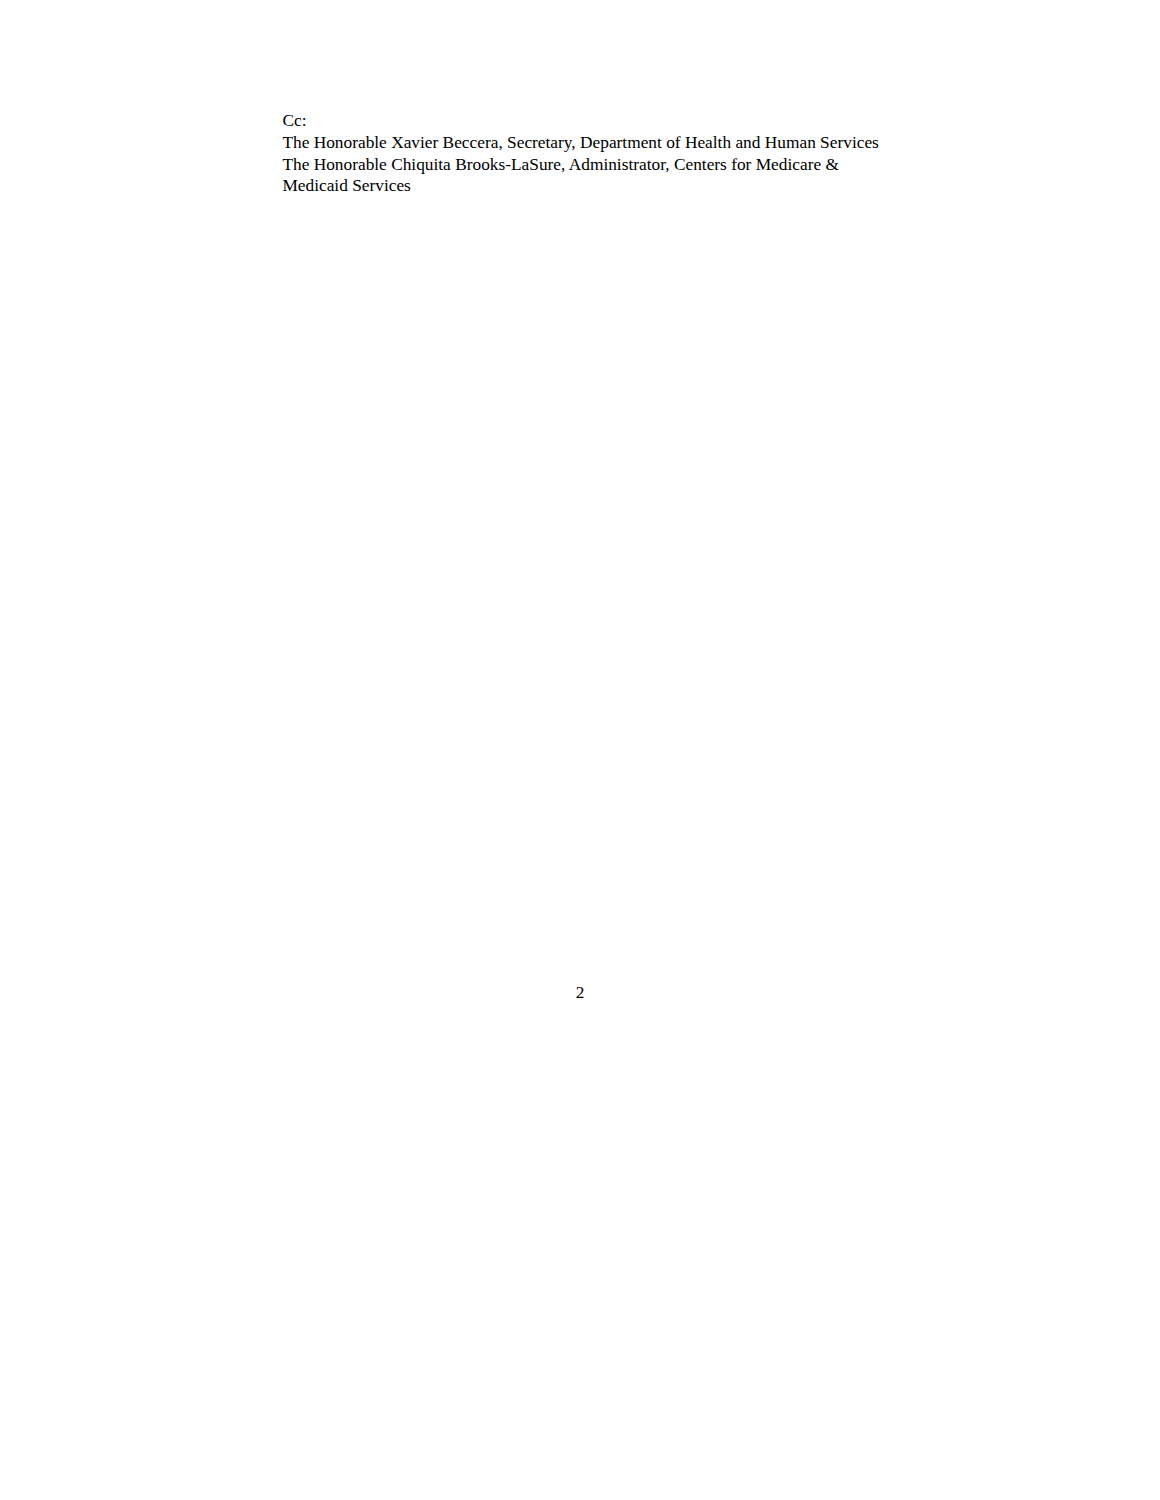Cc:
The Honorable Xavier Beccera, Secretary, Department of Health and Human Services
The Honorable Chiquita Brooks-LaSure, Administrator, Centers for Medicare & Medicaid Services
2